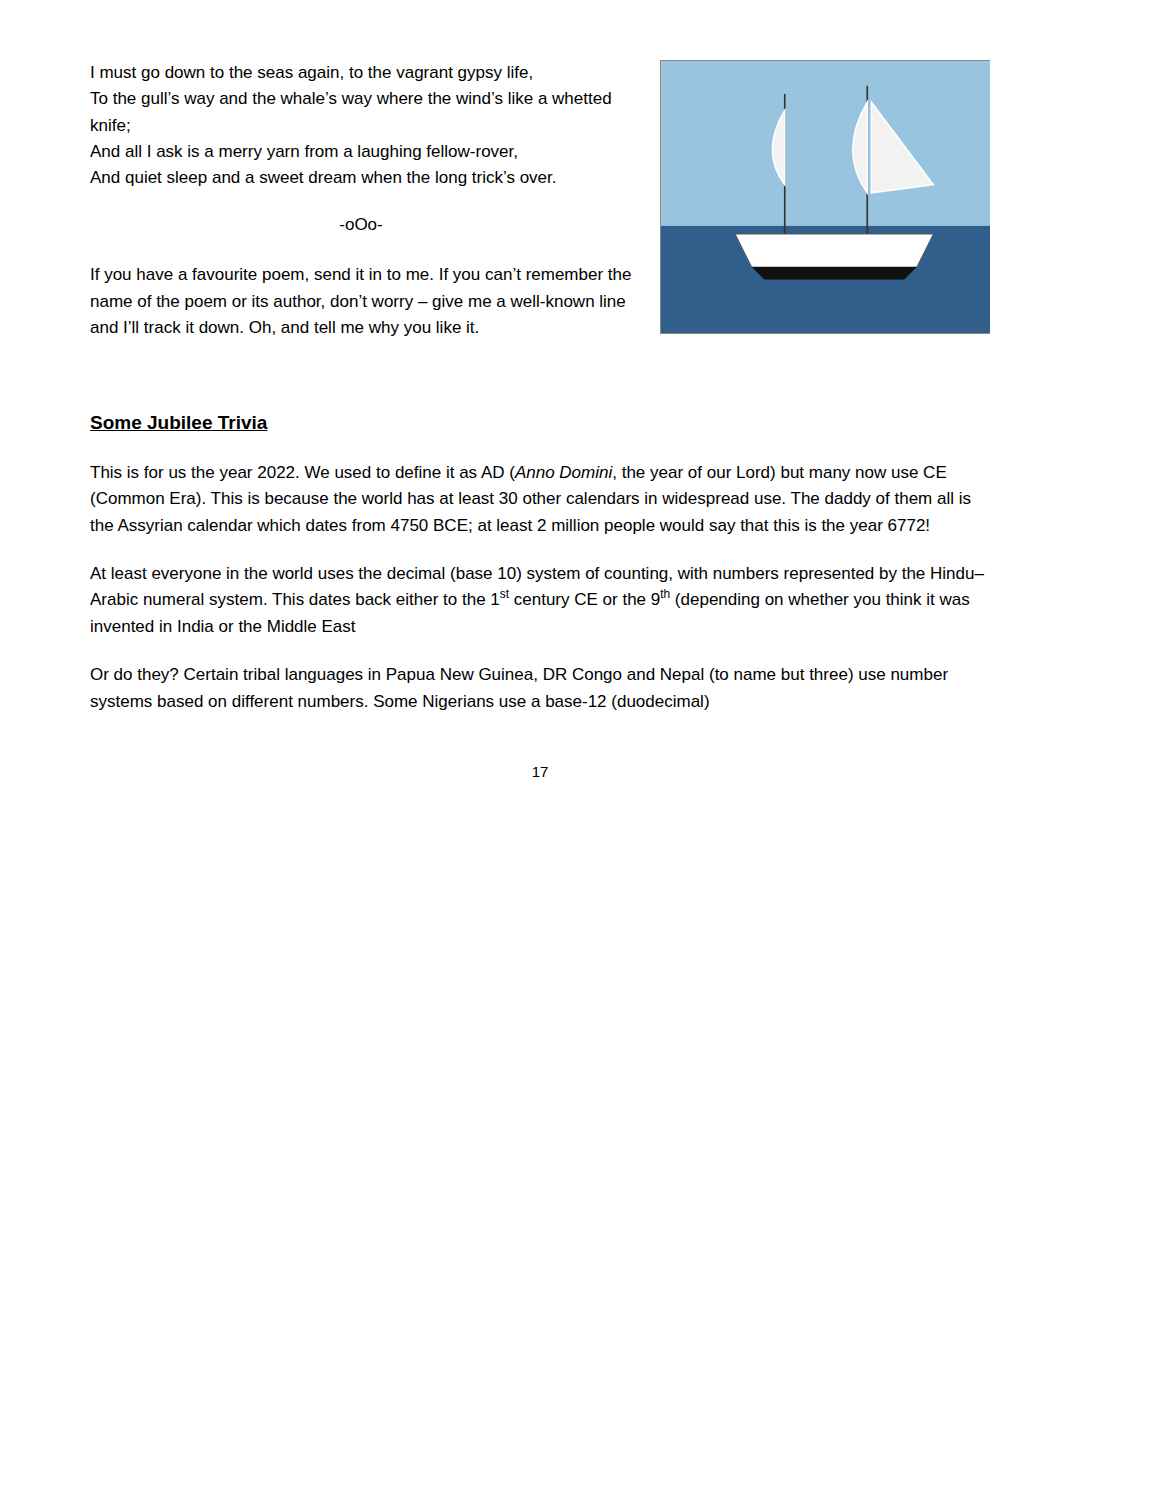I must go down to the seas again, to the vagrant gypsy life,
To the gull’s way and the whale’s way where the wind’s like a whetted knife;
And all I ask is a merry yarn from a laughing fellow-rover,
And quiet sleep and a sweet dream when the long trick’s over.
-oOo-
If you have a favourite poem, send it in to me. If you can’t remember the name of the poem or its author, don’t worry – give me a well-known line and I’ll track it down. Oh, and tell me why you like it.
Some Jubilee Trivia
This is for us the year 2022. We used to define it as AD (Anno Domini, the year of our Lord) but many now use CE (Common Era). This is because the world has at least 30 other calendars in widespread use. The daddy of them all is the Assyrian calendar which dates from 4750 BCE; at least 2 million people would say that this is the year 6772!
At least everyone in the world uses the decimal (base 10) system of counting, with numbers represented by the Hindu–Arabic numeral system. This dates back either to the 1st century CE or the 9th (depending on whether you think it was invented in India or the Middle East
Or do they? Certain tribal languages in Papua New Guinea, DR Congo and Nepal (to name but three) use number systems based on different numbers. Some Nigerians use a base-12 (duodecimal)
17